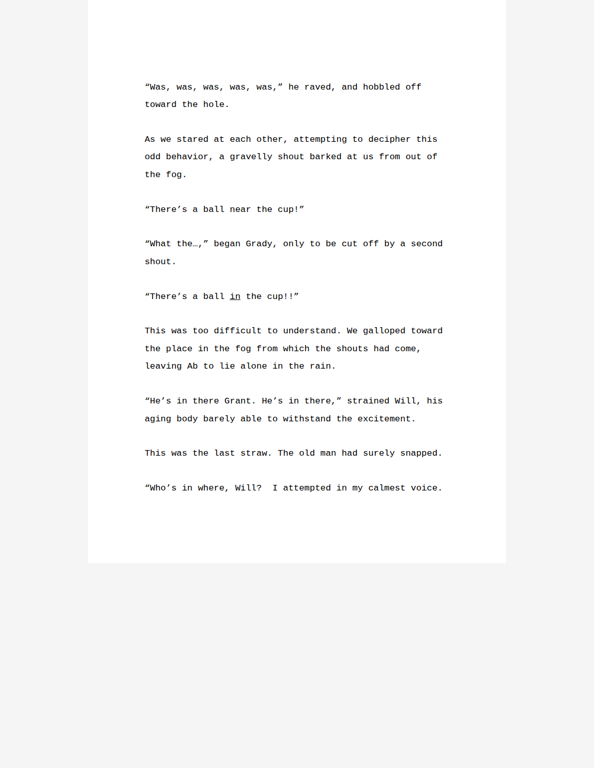“Was, was, was, was, was,” he raved, and hobbled off toward the hole.
As we stared at each other, attempting to decipher this odd behavior, a gravelly shout barked at us from out of the fog.
“There’s a ball near the cup!”
“What the…,” began Grady, only to be cut off by a second shout.
“There’s a ball in the cup!!”
This was too difficult to understand. We galloped toward the place in the fog from which the shouts had come, leaving Ab to lie alone in the rain.
“He’s in there Grant. He’s in there,” strained Will, his aging body barely able to withstand the excitement.
This was the last straw. The old man had surely snapped.
“Who’s in where, Will? I attempted in my calmest voice.